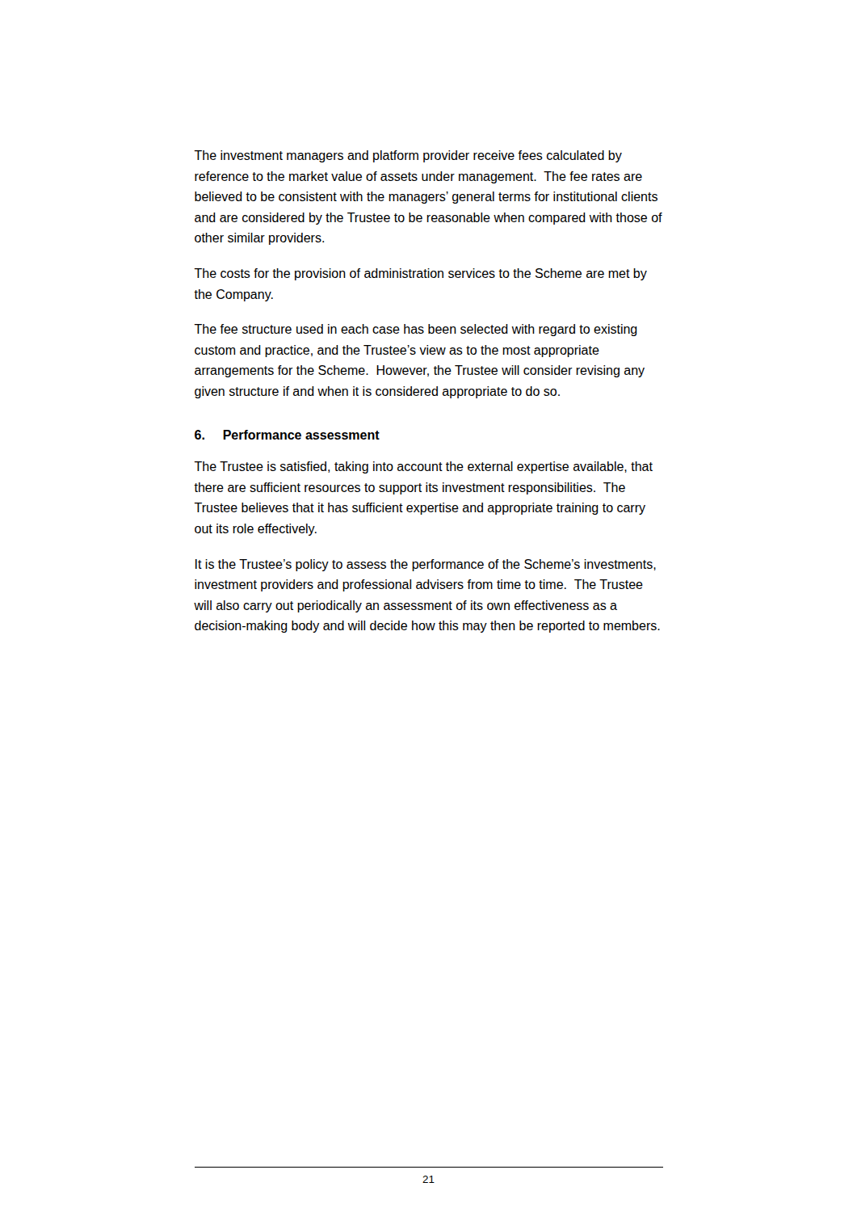The investment managers and platform provider receive fees calculated by reference to the market value of assets under management. The fee rates are believed to be consistent with the managers’ general terms for institutional clients and are considered by the Trustee to be reasonable when compared with those of other similar providers.
The costs for the provision of administration services to the Scheme are met by the Company.
The fee structure used in each case has been selected with regard to existing custom and practice, and the Trustee’s view as to the most appropriate arrangements for the Scheme. However, the Trustee will consider revising any given structure if and when it is considered appropriate to do so.
6. Performance assessment
The Trustee is satisfied, taking into account the external expertise available, that there are sufficient resources to support its investment responsibilities. The Trustee believes that it has sufficient expertise and appropriate training to carry out its role effectively.
It is the Trustee’s policy to assess the performance of the Scheme’s investments, investment providers and professional advisers from time to time. The Trustee will also carry out periodically an assessment of its own effectiveness as a decision-making body and will decide how this may then be reported to members.
21